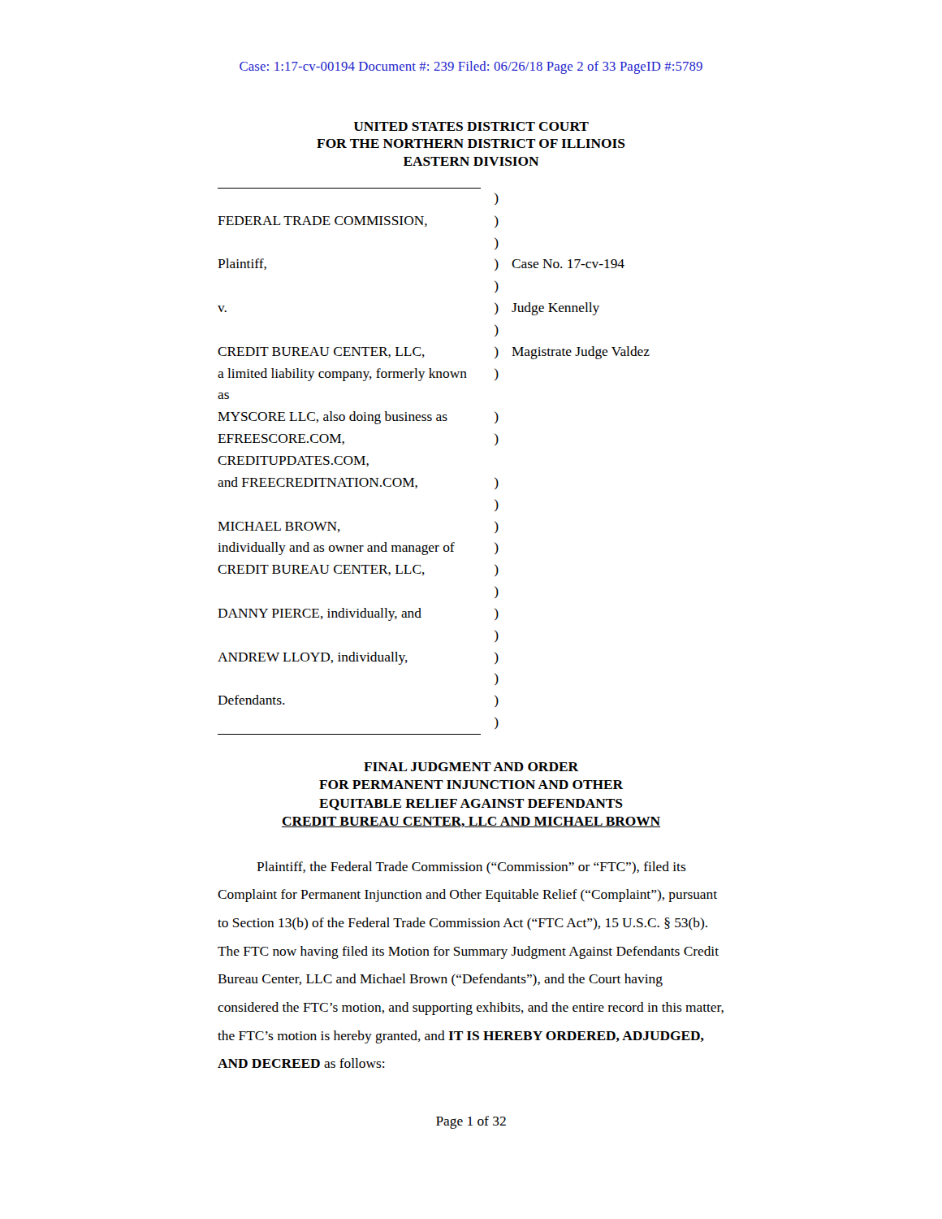Case: 1:17-cv-00194 Document #: 239 Filed: 06/26/18 Page 2 of 33 PageID #:5789
UNITED STATES DISTRICT COURT
FOR THE NORTHERN DISTRICT OF ILLINOIS
EASTERN DIVISION
| | ) | |
| FEDERAL TRADE COMMISSION, | ) | |
| | ) | |
| Plaintiff, | ) | Case No. 17-cv-194 |
| | ) | |
| v. | ) | Judge Kennelly |
| | ) | |
| CREDIT BUREAU CENTER, LLC, | ) | Magistrate Judge Valdez |
| a limited liability company, formerly known as | ) | |
| MYSCORE LLC, also doing business as | ) | |
| EFREESCORE.COM, CREDITUPDATES.COM, | ) | |
| and FREECREDITNATION.COM, | ) | |
| | ) | |
| MICHAEL BROWN, | ) | |
| individually and as owner and manager of | ) | |
| CREDIT BUREAU CENTER, LLC, | ) | |
| | ) | |
| DANNY PIERCE, individually, and | ) | |
| | ) | |
| ANDREW LLOYD, individually, | ) | |
| | ) | |
| Defendants. | ) | |
| | ) | |
FINAL JUDGMENT AND ORDER
FOR PERMANENT INJUNCTION AND OTHER
EQUITABLE RELIEF AGAINST DEFENDANTS
CREDIT BUREAU CENTER, LLC AND MICHAEL BROWN
Plaintiff, the Federal Trade Commission (“Commission” or “FTC”), filed its Complaint for Permanent Injunction and Other Equitable Relief (“Complaint”), pursuant to Section 13(b) of the Federal Trade Commission Act (“FTC Act”), 15 U.S.C. § 53(b). The FTC now having filed its Motion for Summary Judgment Against Defendants Credit Bureau Center, LLC and Michael Brown (“Defendants”), and the Court having considered the FTC’s motion, and supporting exhibits, and the entire record in this matter, the FTC’s motion is hereby granted, and IT IS HEREBY ORDERED, ADJUDGED, AND DECREED as follows:
Page 1 of 32